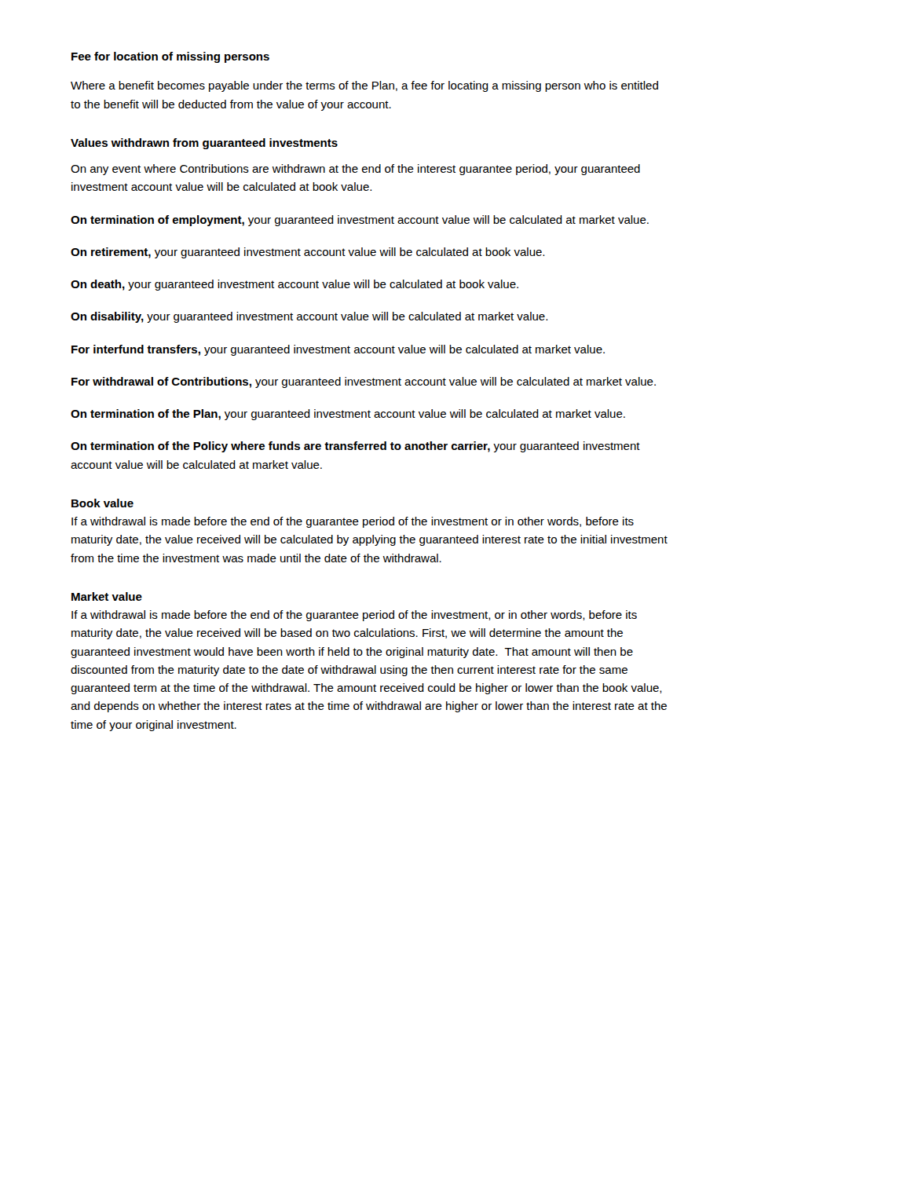Fee for location of missing persons
Where a benefit becomes payable under the terms of the Plan, a fee for locating a missing person who is entitled to the benefit will be deducted from the value of your account.
Values withdrawn from guaranteed investments
On any event where Contributions are withdrawn at the end of the interest guarantee period, your guaranteed investment account value will be calculated at book value.
On termination of employment, your guaranteed investment account value will be calculated at market value.
On retirement, your guaranteed investment account value will be calculated at book value.
On death, your guaranteed investment account value will be calculated at book value.
On disability, your guaranteed investment account value will be calculated at market value.
For interfund transfers, your guaranteed investment account value will be calculated at market value.
For withdrawal of Contributions, your guaranteed investment account value will be calculated at market value.
On termination of the Plan, your guaranteed investment account value will be calculated at market value.
On termination of the Policy where funds are transferred to another carrier, your guaranteed investment account value will be calculated at market value.
Book value
If a withdrawal is made before the end of the guarantee period of the investment or in other words, before its maturity date, the value received will be calculated by applying the guaranteed interest rate to the initial investment from the time the investment was made until the date of the withdrawal.
Market value
If a withdrawal is made before the end of the guarantee period of the investment, or in other words, before its maturity date, the value received will be based on two calculations. First, we will determine the amount the guaranteed investment would have been worth if held to the original maturity date. That amount will then be discounted from the maturity date to the date of withdrawal using the then current interest rate for the same guaranteed term at the time of the withdrawal. The amount received could be higher or lower than the book value, and depends on whether the interest rates at the time of withdrawal are higher or lower than the interest rate at the time of your original investment.